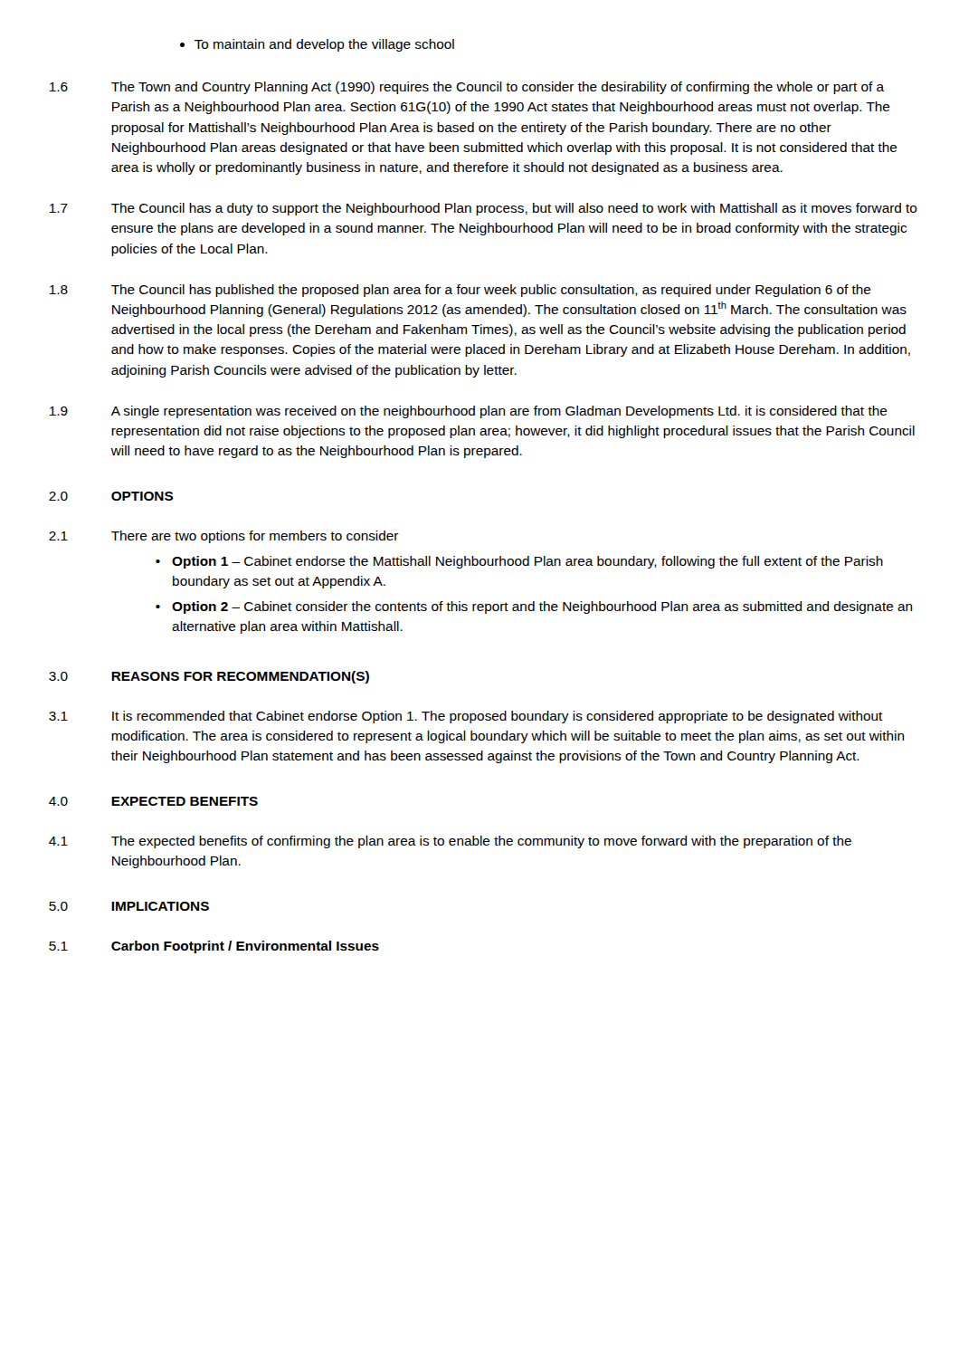To maintain and develop the village school
1.6
The Town and Country Planning Act (1990) requires the Council to consider the desirability of confirming the whole or part of a Parish as a Neighbourhood Plan area. Section 61G(10) of the 1990 Act states that Neighbourhood areas must not overlap. The proposal for Mattishall’s Neighbourhood Plan Area is based on the entirety of the Parish boundary. There are no other Neighbourhood Plan areas designated or that have been submitted which overlap with this proposal. It is not considered that the area is wholly or predominantly business in nature, and therefore it should not designated as a business area.
1.7
The Council has a duty to support the Neighbourhood Plan process, but will also need to work with Mattishall as it moves forward to ensure the plans are developed in a sound manner. The Neighbourhood Plan will need to be in broad conformity with the strategic policies of the Local Plan.
1.8
The Council has published the proposed plan area for a four week public consultation, as required under Regulation 6 of the Neighbourhood Planning (General) Regulations 2012 (as amended). The consultation closed on 11th March. The consultation was advertised in the local press (the Dereham and Fakenham Times), as well as the Council’s website advising the publication period and how to make responses. Copies of the material were placed in Dereham Library and at Elizabeth House Dereham. In addition, adjoining Parish Councils were advised of the publication by letter.
1.9
A single representation was received on the neighbourhood plan are from Gladman Developments Ltd. it is considered that the representation did not raise objections to the proposed plan area; however, it did highlight procedural issues that the Parish Council will need to have regard to as the Neighbourhood Plan is prepared.
2.0
OPTIONS
2.1
There are two options for members to consider
Option 1 – Cabinet endorse the Mattishall Neighbourhood Plan area boundary, following the full extent of the Parish boundary as set out at Appendix A.
Option 2 – Cabinet consider the contents of this report and the Neighbourhood Plan area as submitted and designate an alternative plan area within Mattishall.
3.0
REASONS FOR RECOMMENDATION(S)
3.1
It is recommended that Cabinet endorse Option 1. The proposed boundary is considered appropriate to be designated without modification. The area is considered to represent a logical boundary which will be suitable to meet the plan aims, as set out within their Neighbourhood Plan statement and has been assessed against the provisions of the Town and Country Planning Act.
4.0
EXPECTED BENEFITS
4.1
The expected benefits of confirming the plan area is to enable the community to move forward with the preparation of the Neighbourhood Plan.
5.0
IMPLICATIONS
5.1
Carbon Footprint / Environmental Issues